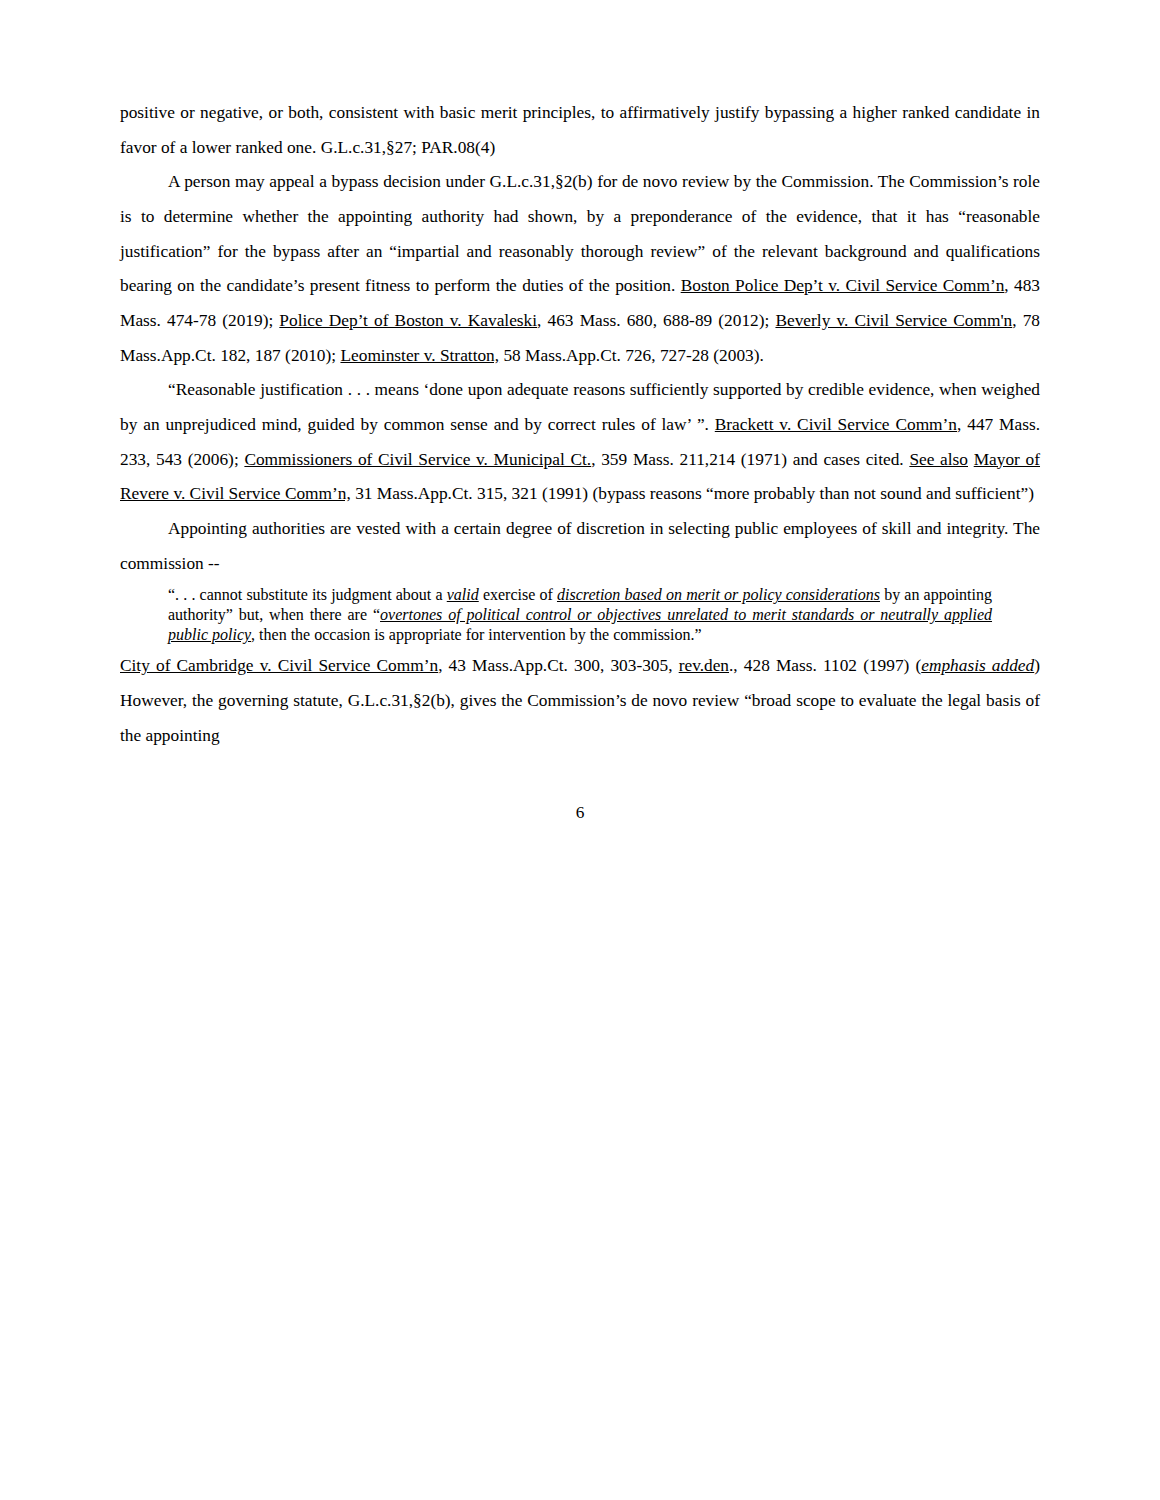positive or negative, or both, consistent with basic merit principles, to affirmatively justify bypassing a higher ranked candidate in favor of a lower ranked one. G.L.c.31,§27; PAR.08(4)
A person may appeal a bypass decision under G.L.c.31,§2(b) for de novo review by the Commission. The Commission’s role is to determine whether the appointing authority had shown, by a preponderance of the evidence, that it has “reasonable justification” for the bypass after an “impartial and reasonably thorough review” of the relevant background and qualifications bearing on the candidate’s present fitness to perform the duties of the position. Boston Police Dep’t v. Civil Service Comm’n, 483 Mass. 474-78 (2019); Police Dep’t of Boston v. Kavaleski, 463 Mass. 680, 688-89 (2012); Beverly v. Civil Service Comm'n, 78 Mass.App.Ct. 182, 187 (2010); Leominster v. Stratton, 58 Mass.App.Ct. 726, 727-28 (2003).
“Reasonable justification . . . means ‘done upon adequate reasons sufficiently supported by credible evidence, when weighed by an unprejudiced mind, guided by common sense and by correct rules of law’ ”. Brackett v. Civil Service Comm’n, 447 Mass. 233, 543 (2006); Commissioners of Civil Service v. Municipal Ct., 359 Mass. 211,214 (1971) and cases cited. See also Mayor of Revere v. Civil Service Comm’n, 31 Mass.App.Ct. 315, 321 (1991) (bypass reasons “more probably than not sound and sufficient”)
Appointing authorities are vested with a certain degree of discretion in selecting public employees of skill and integrity. The commission --
“. . . cannot substitute its judgment about a valid exercise of discretion based on merit or policy considerations by an appointing authority” but, when there are “overtones of political control or objectives unrelated to merit standards or neutrally applied public policy, then the occasion is appropriate for intervention by the commission.”
City of Cambridge v. Civil Service Comm’n, 43 Mass.App.Ct. 300, 303-305, rev.den., 428 Mass. 1102 (1997) (emphasis added) However, the governing statute, G.L.c.31,§2(b), gives the Commission’s de novo review “broad scope to evaluate the legal basis of the appointing
6